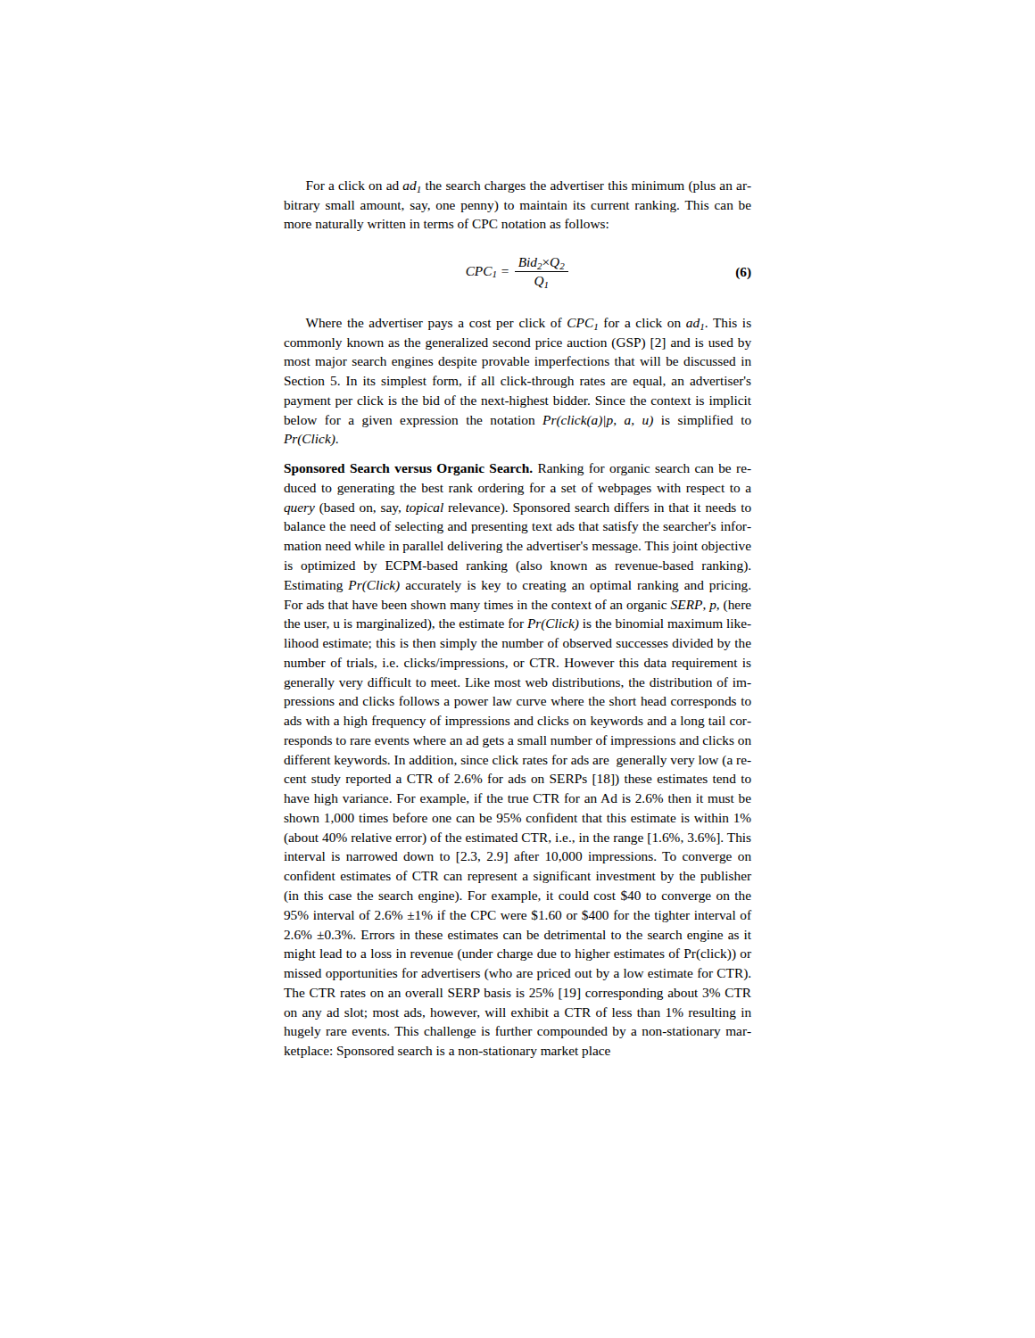For a click on ad ad1 the search charges the advertiser this minimum (plus an arbitrary small amount, say, one penny) to maintain its current ranking. This can be more naturally written in terms of CPC notation as follows:
CPC1 = Bid2×Q2 Q1 (6)
Where the advertiser pays a cost per click of CPC1 for a click on ad1. This is commonly known as the generalized second price auction (GSP) [2] and is used by most major search engines despite provable imperfections that will be discussed in Section 5. In its simplest form, if all click-through rates are equal, an advertiser's payment per click is the bid of the next-highest bidder. Since the context is implicit below for a given expression the notation Pr(click(a)|p, a, u) is simplified to Pr(Click).
Sponsored Search versus Organic Search. Ranking for organic search can be reduced to generating the best rank ordering for a set of webpages with respect to a query (based on, say, topical relevance). Sponsored search differs in that it needs to balance the need of selecting and presenting text ads that satisfy the searcher's information need while in parallel delivering the advertiser's message. This joint objective is optimized by ECPM-based ranking (also known as revenue-based ranking). Estimating Pr(Click) accurately is key to creating an optimal ranking and pricing. For ads that have been shown many times in the context of an organic SERP, p, (here the user, u is marginalized), the estimate for Pr(Click) is the binomial maximum likelihood estimate; this is then simply the number of observed successes divided by the number of trials, i.e. clicks/impressions, or CTR. However this data requirement is generally very difficult to meet. Like most web distributions, the distribution of impressions and clicks follows a power law curve where the short head corresponds to ads with a high frequency of impressions and clicks on keywords and a long tail corresponds to rare events where an ad gets a small number of impressions and clicks on different keywords. In addition, since click rates for ads are generally very low (a recent study reported a CTR of 2.6% for ads on SERPs [18]) these estimates tend to have high variance. For example, if the true CTR for an Ad is 2.6% then it must be shown 1,000 times before one can be 95% confident that this estimate is within 1% (about 40% relative error) of the estimated CTR, i.e., in the range [1.6%, 3.6%]. This interval is narrowed down to [2.3, 2.9] after 10,000 impressions. To converge on confident estimates of CTR can represent a significant investment by the publisher (in this case the search engine). For example, it could cost $40 to converge on the 95% interval of 2.6% ±1% if the CPC were $1.60 or $400 for the tighter interval of 2.6% ±0.3%. Errors in these estimates can be detrimental to the search engine as it might lead to a loss in revenue (under charge due to higher estimates of Pr(click)) or missed opportunities for advertisers (who are priced out by a low estimate for CTR). The CTR rates on an overall SERP basis is 25% [19] corresponding about 3% CTR on any ad slot; most ads, however, will exhibit a CTR of less than 1% resulting in hugely rare events. This challenge is further compounded by a non-stationary marketplace: Sponsored search is a non-stationary market place